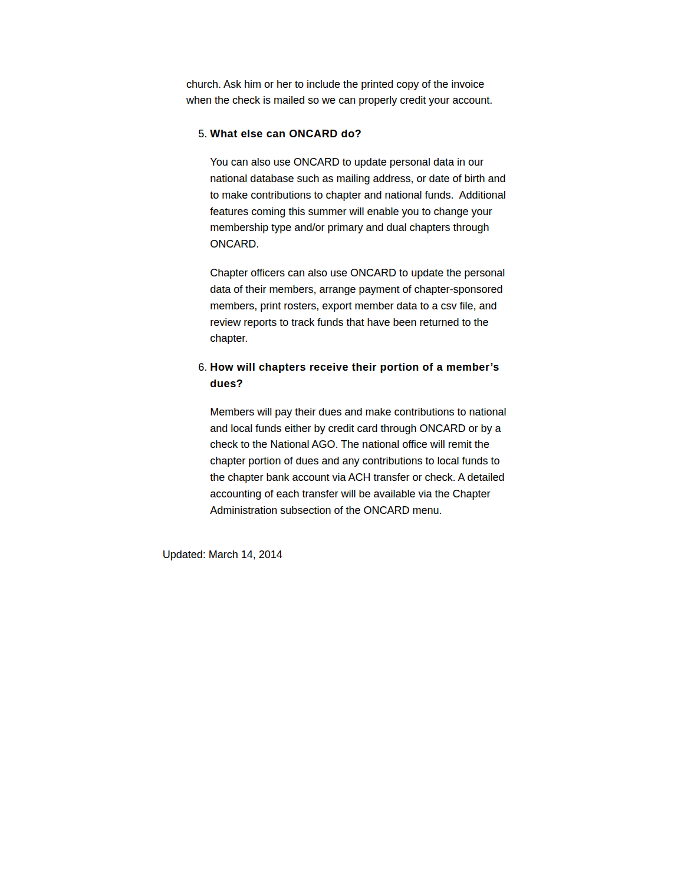church. Ask him or her to include the printed copy of the invoice when the check is mailed so we can properly credit your account.
What else can ONCARD do?
You can also use ONCARD to update personal data in our national database such as mailing address, or date of birth and to make contributions to chapter and national funds. Additional features coming this summer will enable you to change your membership type and/or primary and dual chapters through ONCARD.
Chapter officers can also use ONCARD to update the personal data of their members, arrange payment of chapter-sponsored members, print rosters, export member data to a csv file, and review reports to track funds that have been returned to the chapter.
How will chapters receive their portion of a member’s dues?
Members will pay their dues and make contributions to national and local funds either by credit card through ONCARD or by a check to the National AGO. The national office will remit the chapter portion of dues and any contributions to local funds to the chapter bank account via ACH transfer or check. A detailed accounting of each transfer will be available via the Chapter Administration subsection of the ONCARD menu.
Updated: March 14, 2014